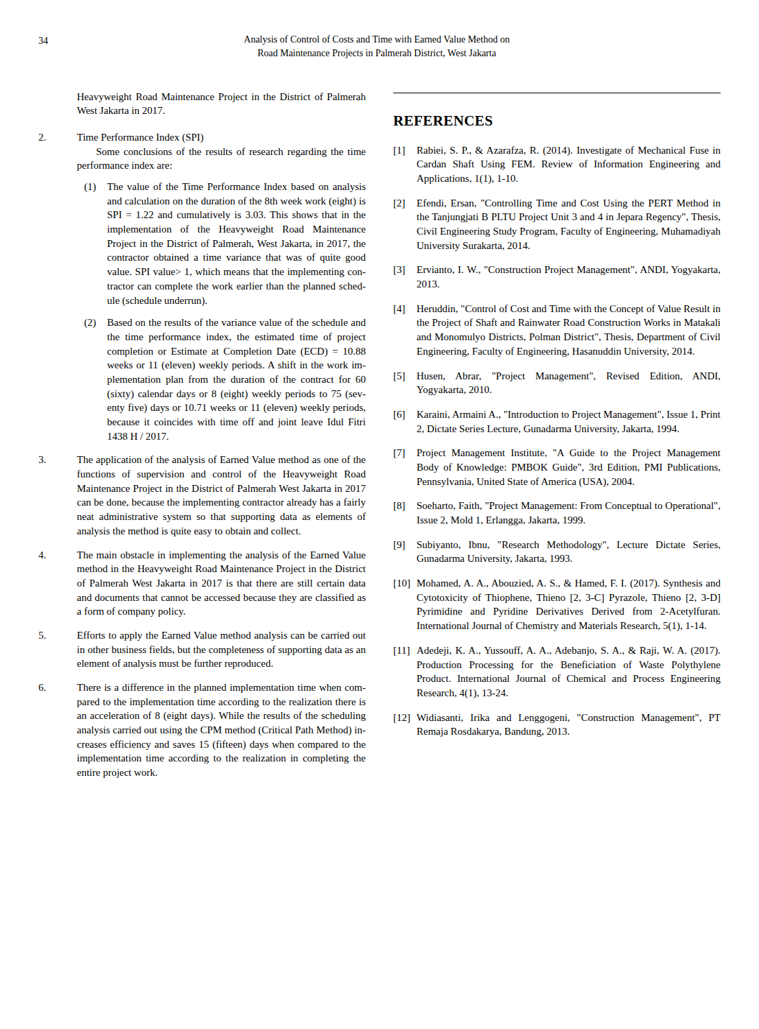34
Analysis of Control of Costs and Time with Earned Value Method on
Road Maintenance Projects in Palmerah District, West Jakarta
Heavyweight Road Maintenance Project in the District of Palmerah West Jakarta in 2017.
2. Time Performance Index (SPI)
Some conclusions of the results of research regarding the time performance index are:
(1) The value of the Time Performance Index based on analysis and calculation on the duration of the 8th week work (eight) is SPI = 1.22 and cumulatively is 3.03. This shows that in the implementation of the Heavyweight Road Maintenance Project in the District of Palmerah, West Jakarta, in 2017, the contractor obtained a time variance that was of quite good value. SPI value> 1, which means that the implementing contractor can complete the work earlier than the planned schedule (schedule underrun).
(2) Based on the results of the variance value of the schedule and the time performance index, the estimated time of project completion or Estimate at Completion Date (ECD) = 10.88 weeks or 11 (eleven) weekly periods. A shift in the work implementation plan from the duration of the contract for 60 (sixty) calendar days or 8 (eight) weekly periods to 75 (seventy five) days or 10.71 weeks or 11 (eleven) weekly periods, because it coincides with time off and joint leave Idul Fitri 1438 H / 2017.
3. The application of the analysis of Earned Value method as one of the functions of supervision and control of the Heavyweight Road Maintenance Project in the District of Palmerah West Jakarta in 2017 can be done, because the implementing contractor already has a fairly neat administrative system so that supporting data as elements of analysis the method is quite easy to obtain and collect.
4. The main obstacle in implementing the analysis of the Earned Value method in the Heavyweight Road Maintenance Project in the District of Palmerah West Jakarta in 2017 is that there are still certain data and documents that cannot be accessed because they are classified as a form of company policy.
5. Efforts to apply the Earned Value method analysis can be carried out in other business fields, but the completeness of supporting data as an element of analysis must be further reproduced.
6. There is a difference in the planned implementation time when compared to the implementation time according to the realization there is an acceleration of 8 (eight days). While the results of the scheduling analysis carried out using the CPM method (Critical Path Method) increases efficiency and saves 15 (fifteen) days when compared to the implementation time according to the realization in completing the entire project work.
REFERENCES
[1] Rabiei, S. P., & Azarafza, R. (2014). Investigate of Mechanical Fuse in Cardan Shaft Using FEM. Review of Information Engineering and Applications, 1(1), 1-10.
[2] Efendi, Ersan, "Controlling Time and Cost Using the PERT Method in the Tanjungjati B PLTU Project Unit 3 and 4 in Jepara Regency", Thesis, Civil Engineering Study Program, Faculty of Engineering, Muhamadiyah University Surakarta, 2014.
[3] Ervianto, I. W., "Construction Project Management", ANDI, Yogyakarta, 2013.
[4] Heruddin, "Control of Cost and Time with the Concept of Value Result in the Project of Shaft and Rainwater Road Construction Works in Matakali and Monomulyo Districts, Polman District", Thesis, Department of Civil Engineering, Faculty of Engineering, Hasanuddin University, 2014.
[5] Husen, Abrar, "Project Management", Revised Edition, ANDI, Yogyakarta, 2010.
[6] Karaini, Armaini A., "Introduction to Project Management", Issue 1, Print 2, Dictate Series Lecture, Gunadarma University, Jakarta, 1994.
[7] Project Management Institute, "A Guide to the Project Management Body of Knowledge: PMBOK Guide", 3rd Edition, PMI Publications, Pennsylvania, United State of America (USA), 2004.
[8] Soeharto, Faith, "Project Management: From Conceptual to Operational", Issue 2, Mold 1, Erlangga, Jakarta, 1999.
[9] Subiyanto, Ibnu, "Research Methodology", Lecture Dictate Series, Gunadarma University, Jakarta, 1993.
[10] Mohamed, A. A., Abouzied, A. S., & Hamed, F. I. (2017). Synthesis and Cytotoxicity of Thiophene, Thieno [2, 3-C] Pyrazole, Thieno [2, 3-D] Pyrimidine and Pyridine Derivatives Derived from 2-Acetylfuran. International Journal of Chemistry and Materials Research, 5(1), 1-14.
[11] Adedeji, K. A., Yussouff, A. A., Adebanjo, S. A., & Raji, W. A. (2017). Production Processing for the Beneficiation of Waste Polythylene Product. International Journal of Chemical and Process Engineering Research, 4(1), 13-24.
[12] Widiasanti, Irika and Lenggogeni, "Construction Management", PT Remaja Rosdakarya, Bandung, 2013.